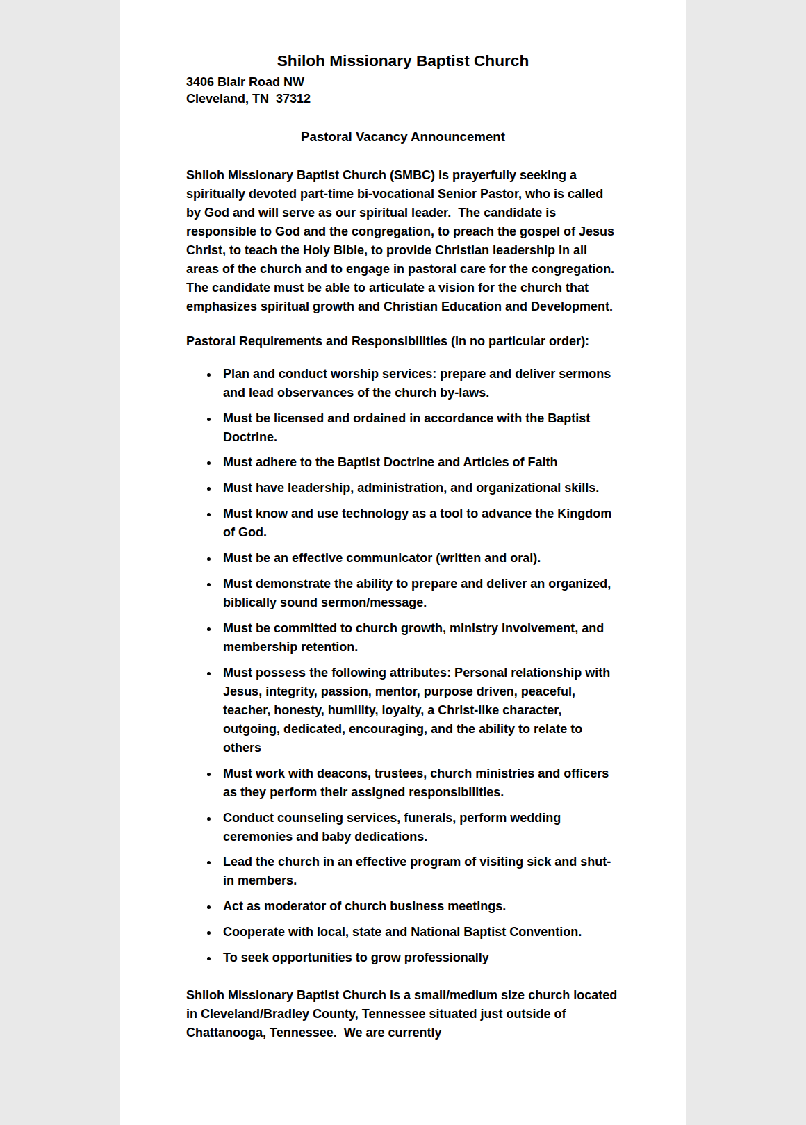Shiloh Missionary Baptist Church
3406 Blair Road NW
Cleveland, TN 37312
Pastoral Vacancy Announcement
Shiloh Missionary Baptist Church (SMBC) is prayerfully seeking a spiritually devoted part-time bi-vocational Senior Pastor, who is called by God and will serve as our spiritual leader. The candidate is responsible to God and the congregation, to preach the gospel of Jesus Christ, to teach the Holy Bible, to provide Christian leadership in all areas of the church and to engage in pastoral care for the congregation. The candidate must be able to articulate a vision for the church that emphasizes spiritual growth and Christian Education and Development.
Pastoral Requirements and Responsibilities (in no particular order):
Plan and conduct worship services: prepare and deliver sermons and lead observances of the church by-laws.
Must be licensed and ordained in accordance with the Baptist Doctrine.
Must adhere to the Baptist Doctrine and Articles of Faith
Must have leadership, administration, and organizational skills.
Must know and use technology as a tool to advance the Kingdom of God.
Must be an effective communicator (written and oral).
Must demonstrate the ability to prepare and deliver an organized, biblically sound sermon/message.
Must be committed to church growth, ministry involvement, and membership retention.
Must possess the following attributes: Personal relationship with Jesus, integrity, passion, mentor, purpose driven, peaceful, teacher, honesty, humility, loyalty, a Christ-like character, outgoing, dedicated, encouraging, and the ability to relate to others
Must work with deacons, trustees, church ministries and officers as they perform their assigned responsibilities.
Conduct counseling services, funerals, perform wedding ceremonies and baby dedications.
Lead the church in an effective program of visiting sick and shut-in members.
Act as moderator of church business meetings.
Cooperate with local, state and National Baptist Convention.
To seek opportunities to grow professionally
Shiloh Missionary Baptist Church is a small/medium size church located in Cleveland/Bradley County, Tennessee situated just outside of Chattanooga, Tennessee. We are currently